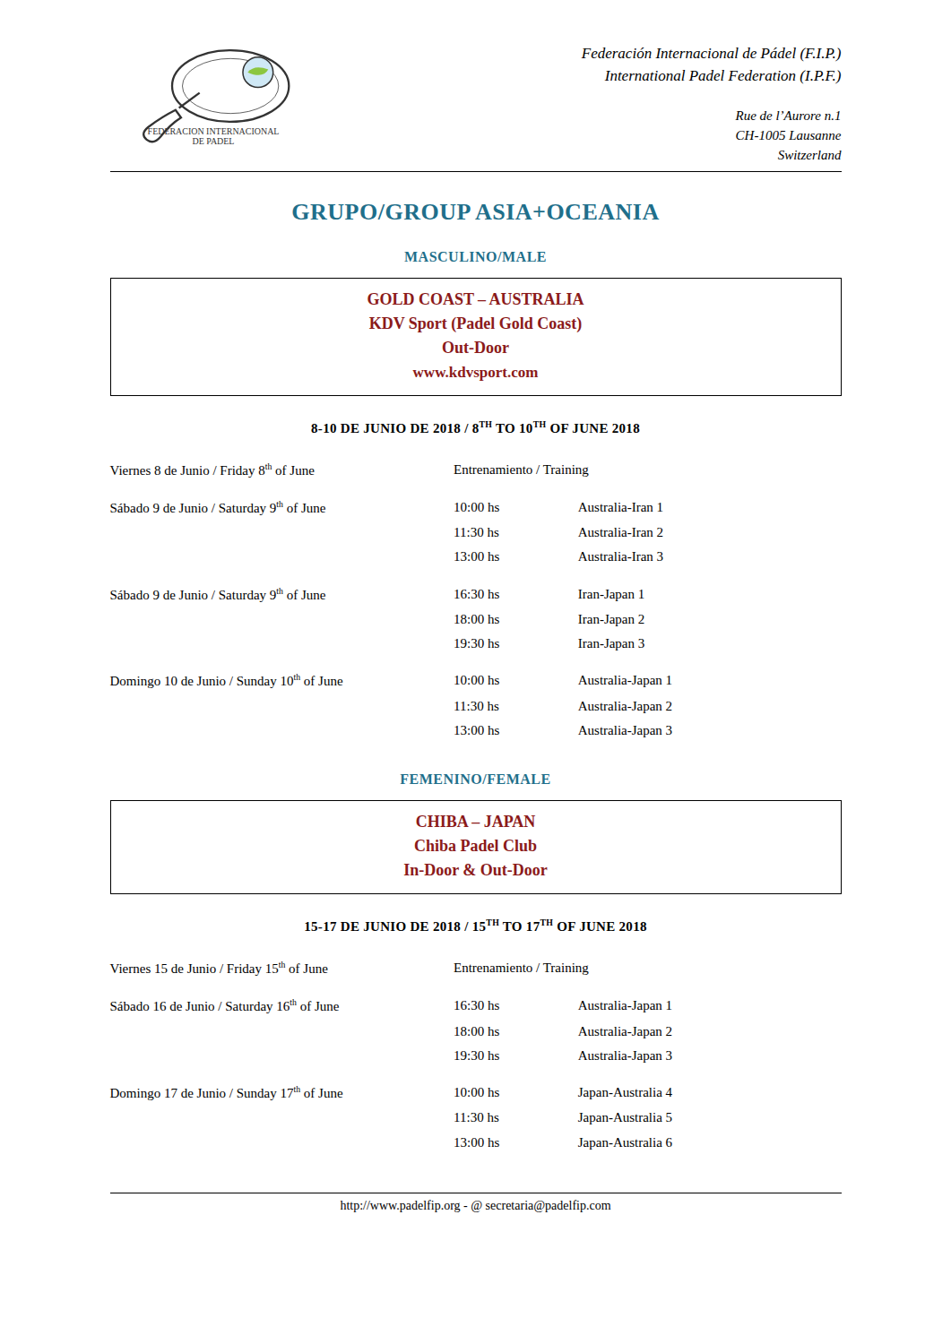Federación Internacional de Pádel (F.I.P.)
International Padel Federation (I.P.F.)
Rue de l’Aurore n.1
CH-1005 Lausanne
Switzerland
GRUPO/GROUP ASIA+OCEANIA
MASCULINO/MALE
GOLD COAST – AUSTRALIA
KDV Sport (Padel Gold Coast)
Out-Door
www.kdvsport.com
8-10 DE JUNIO DE 2018 / 8TH TO 10TH OF JUNE 2018
| Viernes 8 de Junio / Friday 8 th of June | Entrenamiento / Training |
| Sábado 9 de Junio / Saturday 9 th of June | 10:00 hs | Australia-Iran 1 |
| | 11:30 hs | Australia-Iran 2 |
| | 13:00 hs | Australia-Iran 3 |
| Sábado 9 de Junio / Saturday 9 th of June | 16:30 hs | Iran-Japan 1 |
| | 18:00 hs | Iran-Japan 2 |
| | 19:30 hs | Iran-Japan 3 |
| Domingo 10 de Junio / Sunday 10 th of June | 10:00 hs | Australia-Japan 1 |
| | 11:30 hs | Australia-Japan 2 |
| | 13:00 hs | Australia-Japan 3 |
FEMENINO/FEMALE
CHIBA – JAPAN
Chiba Padel Club
In-Door & Out-Door
15-17 DE JUNIO DE 2018 / 15TH TO 17TH OF JUNE 2018
| Viernes 15 de Junio / Friday 15 th of June | Entrenamiento / Training |
| Sábado 16 de Junio / Saturday 16 th of June | 16:30 hs | Australia-Japan 1 |
| | 18:00 hs | Australia-Japan 2 |
| | 19:30 hs | Australia-Japan 3 |
| Domingo 17 de Junio / Sunday 17 th of June | 10:00 hs | Japan-Australia 4 |
| | 11:30 hs | Japan-Australia 5 |
| | 13:00 hs | Japan-Australia 6 |
http://www.padelfip.org - @ secretaria@padelfip.com